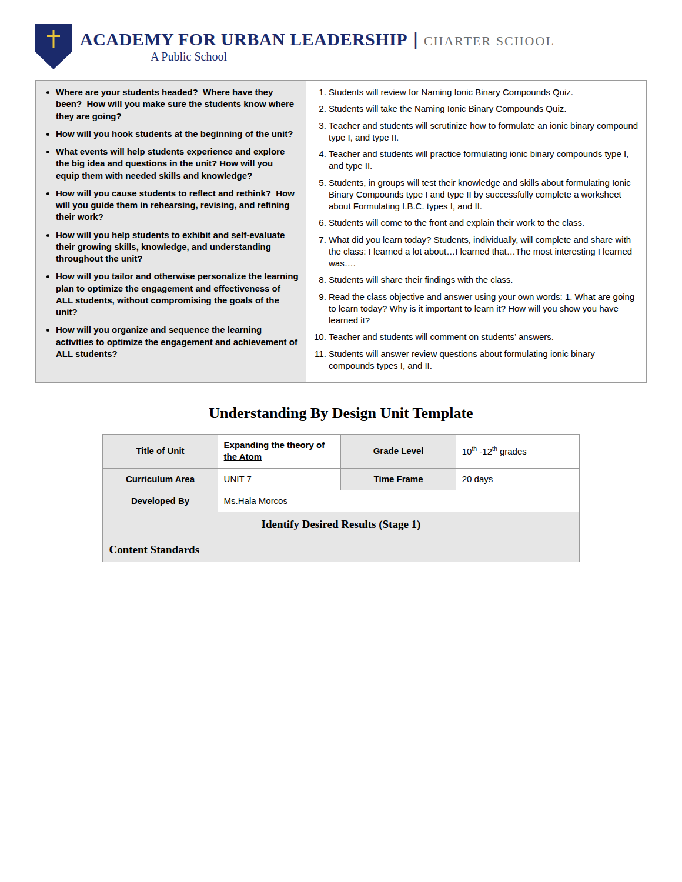Academy for Urban Leadership | Charter School
A Public School
| Where are your students headed? Where have they been? How will you make sure the students know where they are going? How will you hook students at the beginning of the unit? What events will help students experience and explore the big idea and questions in the unit? How will you equip them with needed skills and knowledge? How will you cause students to reflect and rethink? How will you guide them in rehearsing, revising, and refining their work? How will you help students to exhibit and self-evaluate their growing skills, knowledge, and understanding throughout the unit? How will you tailor and otherwise personalize the learning plan to optimize the engagement and effectiveness of ALL students, without compromising the goals of the unit? How will you organize and sequence the learning activities to optimize the engagement and achievement of ALL students? | Students will review for Naming Ionic Binary Compounds Quiz. Students will take the Naming Ionic Binary Compounds Quiz. Teacher and students will scrutinize how to formulate an ionic binary compound type I, and type II. Teacher and students will practice formulating ionic binary compounds type I, and type II. Students, in groups will test their knowledge and skills about formulating Ionic Binary Compounds type I and type II by successfully complete a worksheet about Formulating I.B.C. types I, and II. Students will come to the front and explain their work to the class. What did you learn today? Students, individually, will complete and share with the class: I learned a lot about…I learned that…The most interesting I learned was…. Students will share their findings with the class. Read the class objective and answer using your own words: 1. What are going to learn today? Why is it important to learn it? How will you show you have learned it? Teacher and students will comment on students’ answers. Students will answer review questions about formulating ionic binary compounds types I, and II. |
Understanding By Design Unit Template
| Title of Unit | Expanding the theory of the Atom | Grade Level | 10 th -12 th grades |
| Curriculum Area | UNIT 7 | Time Frame | 20 days |
| Developed By | Ms.Hala Morcos |
| Identify Desired Results (Stage 1) |
| Content Standards |